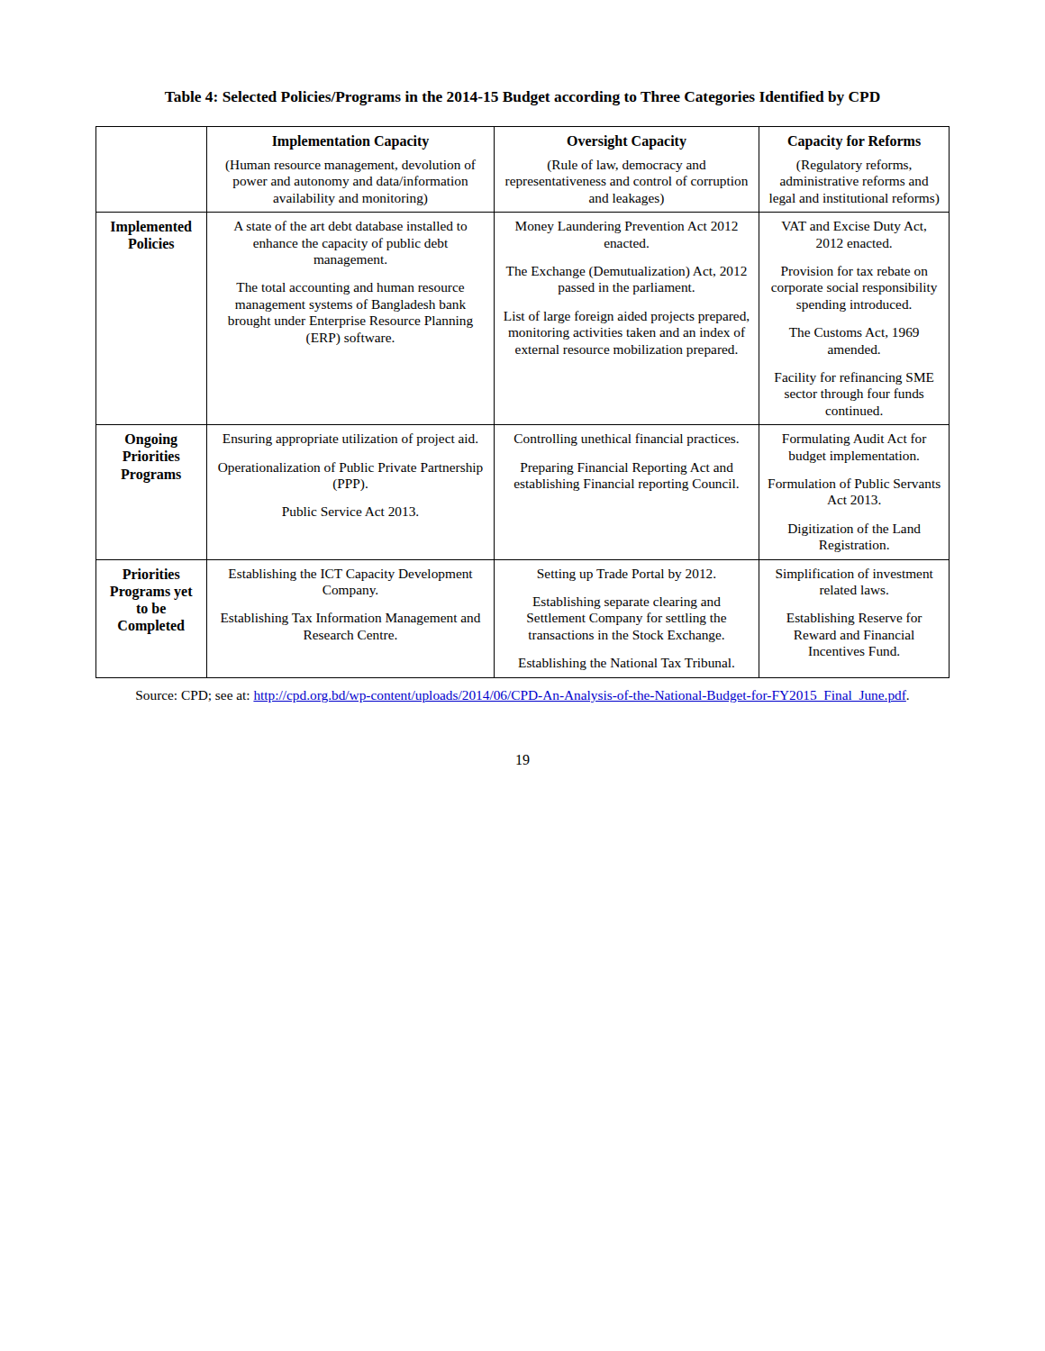Table 4: Selected Policies/Programs in the 2014-15 Budget according to Three Categories Identified by CPD
| | Implementation Capacity (Human resource management, devolution of power and autonomy and data/information availability and monitoring) | Oversight Capacity (Rule of law, democracy and representativeness and control of corruption and leakages) | Capacity for Reforms (Regulatory reforms, administrative reforms and legal and institutional reforms) |
| --- | --- | --- | --- |
| Implemented Policies | A state of the art debt database installed to enhance the capacity of public debt management. The total accounting and human resource management systems of Bangladesh bank brought under Enterprise Resource Planning (ERP) software. | Money Laundering Prevention Act 2012 enacted. The Exchange (Demutualization) Act, 2012 passed in the parliament. List of large foreign aided projects prepared, monitoring activities taken and an index of external resource mobilization prepared. | VAT and Excise Duty Act, 2012 enacted. Provision for tax rebate on corporate social responsibility spending introduced. The Customs Act, 1969 amended. Facility for refinancing SME sector through four funds continued. |
| Ongoing Priorities Programs | Ensuring appropriate utilization of project aid. Operationalization of Public Private Partnership (PPP). Public Service Act 2013. | Controlling unethical financial practices. Preparing Financial Reporting Act and establishing Financial reporting Council. | Formulating Audit Act for budget implementation. Formulation of Public Servants Act 2013. Digitization of the Land Registration. |
| Priorities Programs yet to be Completed | Establishing the ICT Capacity Development Company. Establishing Tax Information Management and Research Centre. | Setting up Trade Portal by 2012. Establishing separate clearing and Settlement Company for settling the transactions in the Stock Exchange. Establishing the National Tax Tribunal. | Simplification of investment related laws. Establishing Reserve for Reward and Financial Incentives Fund. |
Source: CPD; see at: http://cpd.org.bd/wp-content/uploads/2014/06/CPD-An-Analysis-of-the-National-Budget-for-FY2015_Final_June.pdf.
19